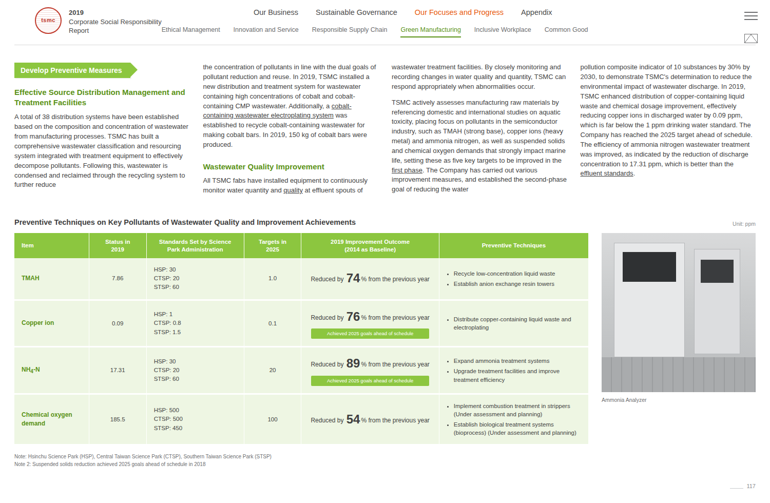tsmc
2019 Corporate Social Responsibility
Report
Our Business
Sustainable Governance
Our Focuses and Progress
Appendix
Ethical Management
Innovation and Service
Responsible Supply Chain
Green Manufacturing
Inclusive Workplace
Common Good
Develop Preventive Measures
Effective Source Distribution Management and Treatment Facilities
A total of 38 distribution systems have been established based on the composition and concentration of wastewater from manufacturing processes. TSMC has built a comprehensive wastewater classification and resourcing system integrated with treatment equipment to effectively decompose pollutants. Following this, wastewater is condensed and reclaimed through the recycling system to further reduce
the concentration of pollutants in line with the dual goals of pollutant reduction and reuse. In 2019, TSMC installed a new distribution and treatment system for wastewater containing high concentrations of cobalt and cobalt-containing CMP wastewater. Additionally, a cobalt-containing wastewater electroplating system was established to recycle cobalt-containing wastewater for making cobalt bars. In 2019, 150 kg of cobalt bars were produced.
Wastewater Quality Improvement
All TSMC fabs have installed equipment to continuously monitor water quantity and quality at effluent spouts of
wastewater treatment facilities. By closely monitoring and recording changes in water quality and quantity, TSMC can respond appropriately when abnormalities occur.
TSMC actively assesses manufacturing raw materials by referencing domestic and international studies on aquatic toxicity, placing focus on pollutants in the semiconductor industry, such as TMAH (strong base), copper ions (heavy metal) and ammonia nitrogen, as well as suspended solids and chemical oxygen demands that strongly impact marine life, setting these as five key targets to be improved in the first phase. The Company has carried out various improvement measures, and established the second-phase goal of reducing the water
pollution composite indicator of 10 substances by 30% by 2030, to demonstrate TSMC's determination to reduce the environmental impact of wastewater discharge. In 2019, TSMC enhanced distribution of copper-containing liquid waste and chemical dosage improvement, effectively reducing copper ions in discharged water by 0.09 ppm, which is far below the 1 ppm drinking water standard. The Company has reached the 2025 target ahead of schedule. The efficiency of ammonia nitrogen wastewater treatment was improved, as indicated by the reduction of discharge concentration to 17.31 ppm, which is better than the effluent standards.
Preventive Techniques on Key Pollutants of Wastewater Quality and Improvement Achievements
Unit: ppm
| Item | Status in 2019 | Standards Set by Science Park Administration | Targets in 2025 | 2019 Improvement Outcome (2014 as Baseline) | Preventive Techniques |
| --- | --- | --- | --- | --- | --- |
| TMAH | 7.86 | HSP: 30 CTSP: 20 STSP: 60 | 1.0 | Reduced by 74 % from the previous year | Recycle low-concentration liquid waste Establish anion exchange resin towers |
| Copper ion | 0.09 | HSP: 1 CTSP: 0.8 STSP: 1.5 | 0.1 | Reduced by 76 % from the previous year Achieved 2025 goals ahead of schedule | Distribute copper-containing liquid waste and electroplating |
| NH 4 -N | 17.31 | HSP: 30 CTSP: 20 STSP: 60 | 20 | Reduced by 89 % from the previous year Achieved 2025 goals ahead of schedule | Expand ammonia treatment systems Upgrade treatment facilities and improve treatment efficiency |
| Chemical oxygen demand | 185.5 | HSP: 500 CTSP: 500 STSP: 450 | 100 | Reduced by 54 % from the previous year | Implement combustion treatment in strippers (Under assessment and planning) Establish biological treatment systems (bioprocess) (Under assessment and planning) |
Note: Hsinchu Science Park (HSP), Central Taiwan Science Park (CTSP), Southern Taiwan Science Park (STSP)
Note 2: Suspended solids reduction achieved 2025 goals ahead of schedule in 2018
Ammonia Analyzer
117